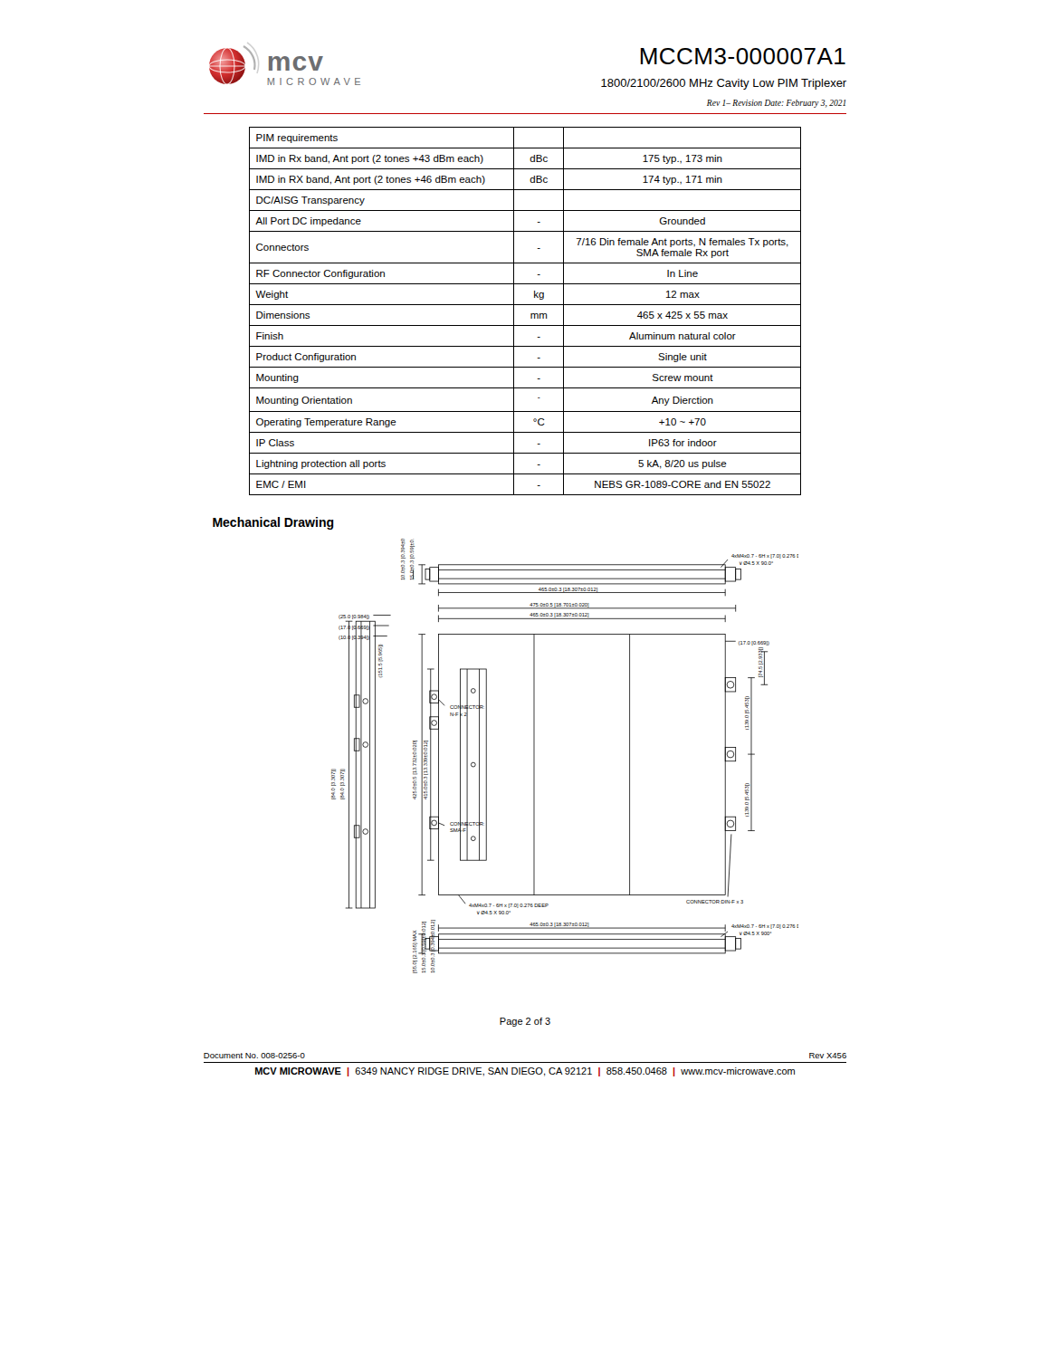mcv
MICROWAVE
MCCM3-000007A1
1800/2100/2600 MHz Cavity Low PIM Triplexer
Rev 1– Revision Date: February 3, 2021
| PIM requirements | | |
| IMD in Rx band, Ant port (2 tones +43 dBm each) | dBc | 175 typ., 173 min |
| IMD in RX band, Ant port (2 tones +46 dBm each) | dBc | 174 typ., 171 min |
| DC/AISG Transparency | | |
| All Port DC impedance | - | Grounded |
| Connectors | - | 7/16 Din female Ant ports, N females Tx ports, SMA female Rx port |
| RF Connector Configuration | - | In Line |
| Weight | kg | 12 max |
| Dimensions | mm | 465 x 425 x 55 max |
| Finish | - | Aluminum natural color |
| Product Configuration | - | Single unit |
| Mounting | - | Screw mount |
| Mounting Orientation | - | Any Dierction |
| Operating Temperature Range | °C | +10 ~ +70 |
| IP Class | - | IP63 for indoor |
| Lightning protection all ports | - | 5 kA, 8/20 us pulse |
| EMC / EMI | - | NEBS GR-1089-CORE and EN 55022 |
Mechanical Drawing
465.0±0.3 [18.307±0.012] 15.0±0.3 [0.59]±0.012] 10.0±0.3 [0.394±0.012] 4xM4x0.7 - 6H x [7.0] 0.276 DEEP ∨ Ø4.5 X 90.0° (25.0 [0.984]) (17.0 [0.669]) (10.0 [0.394]) [84.0 [3.307]] [84.0 [3.307]] (151.5 [5.965]) CONNECTOR: N-F x 2 CONNECTOR: SMA-F CONNECTOR:DIN-F x 3 475.0±0.5 [18.701±0.020] 465.0±0.3 [18.307±0.012] 425.0±0.5 [13.732±0.020] 415.0±0.3 [13.339±0.012] (139.0 [5.453]) (139.0 [5.453]) [74.5 [2.933]] (17.0 [0.669]) 4xM4x0.7 - 6H x [7.0] 0.276 DEEP ∨ Ø4.5 X 90.0° 465.0±0.3 [18.307±0.012] [55.0] [2.165] MAX 15.0±0.3 [0.59]±0.012] 10.0±0.3 [0.394±0.012] 4xM4x0.7 - 6H x [7.0] 0.276 DEEP ∨ Ø4.5 X 900°
Page 2 of 3
Document No. 008-0256-0 Rev X456
MCV MICROWAVE | 6349 NANCY RIDGE DRIVE, SAN DIEGO, CA 92121 | 858.450.0468 | www.mcv-microwave.com